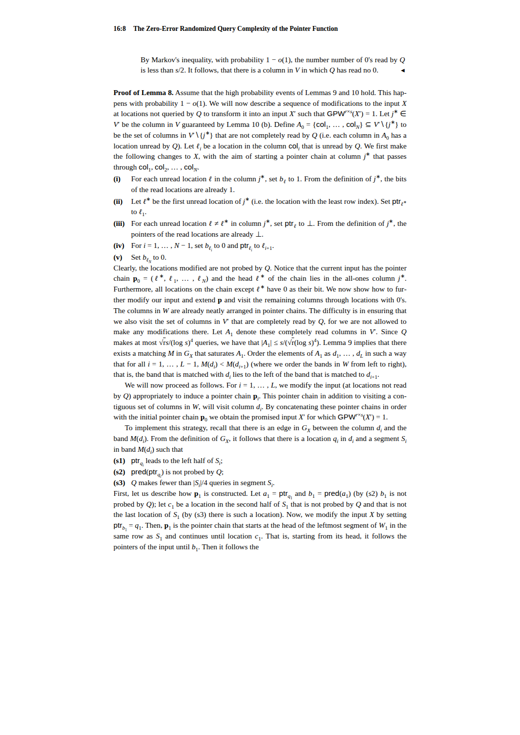16:8 The Zero-Error Randomized Query Complexity of the Pointer Function
By Markov's inequality, with probability 1 − o(1), the number number of 0's read by Q is less than s/2. It follows, that there is a column in V in which Q has read no 0. ◂
Proof of Lemma 8. Assume that the high probability events of Lemmas 9 and 10 hold. This happens with probability 1 − o(1). We will now describe a sequence of modifications to the input X at locations not queried by Q to transform it into an input X′ such that GPWr×s(X′) = 1. Let j∗ ∈ V′ be the column in V guaranteed by Lemma 10 (b). Define A0 = {col1, … , colN} ⊆ V′∖{j∗} to be the set of columns in V′∖{j∗} that are not completely read by Q (i.e. each column in A0 has a location unread by Q). Let ℓi be a location in the column coli that is unread by Q. We first make the following changes to X, with the aim of starting a pointer chain at column j∗ that passes through col1, col2, … , colN.
(i) For each unread location ℓ in the column j∗, set bℓ to 1. From the definition of j∗, the bits of the read locations are already 1.
(ii) Let ℓ∗ be the first unread location of j∗ (i.e. the location with the least row index). Set ptrℓ∗ to ℓ1.
(iii) For each unread location ℓ ≠ ℓ∗ in column j∗, set ptrℓ to ⊥. From the definition of j∗, the pointers of the read locations are already ⊥.
(iv) For i = 1, … , N − 1, set bℓi to 0 and ptrℓi to ℓi+1.
(v) Set bℓN to 0.
Clearly, the locations modified are not probed by Q. Notice that the current input has the pointer chain p0 = (ℓ∗, ℓ1, … , ℓN) and the head ℓ∗ of the chain lies in the all-ones column j∗. Furthermore, all locations on the chain except ℓ∗ have 0 as their bit. We now show how to further modify our input and extend p and visit the remaining columns through locations with 0's. The columns in W are already neatly arranged in pointer chains. The difficulty is in ensuring that we also visit the set of columns in V′ that are completely read by Q, for we are not allowed to make any modifications there. Let A1 denote these completely read columns in V′. Since Q makes at most √rs/(log s)4 queries, we have that |A1| ≤ s/(√r(log s)4). Lemma 9 implies that there exists a matching M in GX that saturates A1. Order the elements of A1 as d1, … , dL in such a way that for all i = 1, … , L − 1, M(di) < M(di+1) (where we order the bands in W from left to right), that is, the band that is matched with di lies to the left of the band that is matched to di+1.
We will now proceed as follows. For i = 1, … , L, we modify the input (at locations not read by Q) appropriately to induce a pointer chain pi. This pointer chain in addition to visiting a contiguous set of columns in W, will visit column di. By concatenating these pointer chains in order with the initial pointer chain p0 we obtain the promised input X′ for which GPWr×s(X′) = 1.
To implement this strategy, recall that there is an edge in GX between the column di and the band M(di). From the definition of GX, it follows that there is a location qi in di and a segment Si in band M(di) such that
(s1) ptrqi leads to the left half of Si;
(s2) pred(ptrqi) is not probed by Q;
(s3) Q makes fewer than |Si|/4 queries in segment Si.
First, let us describe how p1 is constructed. Let a1 = ptrq1 and b1 = pred(a1) (by (s2) b1 is not probed by Q); let c1 be a location in the second half of S1 that is not probed by Q and that is not the last location of S1 (by (s3) there is such a location). Now, we modify the input X by setting ptrb1 = q1. Then, p1 is the pointer chain that starts at the head of the leftmost segment of W1 in the same row as S1 and continues until location c1. That is, starting from its head, it follows the pointers of the input until b1. Then it follows the